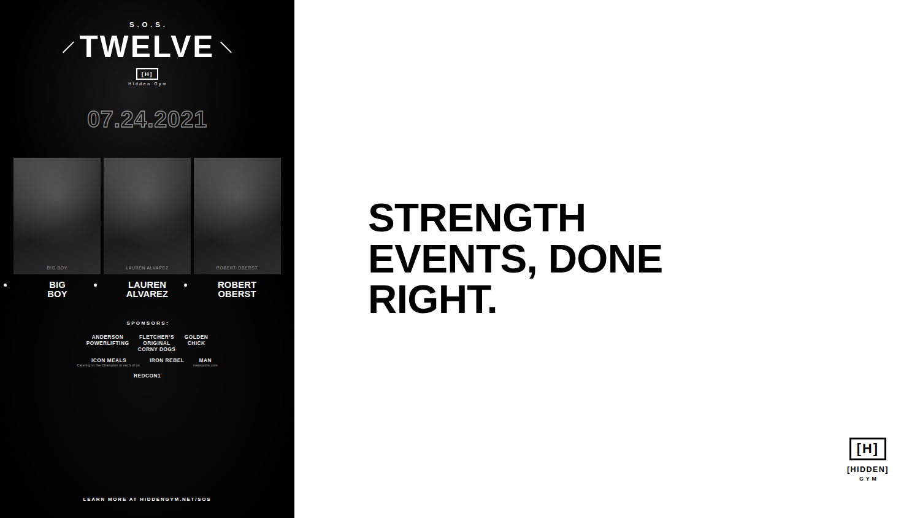S.O.S.
Twelve
[H] Hidden Gym
07.24.2021
Big Boy
Big
Boy
Lauren Alvarez
Lauren
Alvarez
Robert Oberst
Robert
Oberst
Sponsors:
Anderson
Powerlifting
Fletcher’s
Original
Corny Dogs
Golden
Chick
Icon Meals
Catering to the Champion in each of us.
Iron Rebel
MAN
mansports.com
Redcon1
Learn more at hiddengym.net/sos
Strength events, done right.
[H] [Hidden] Gym